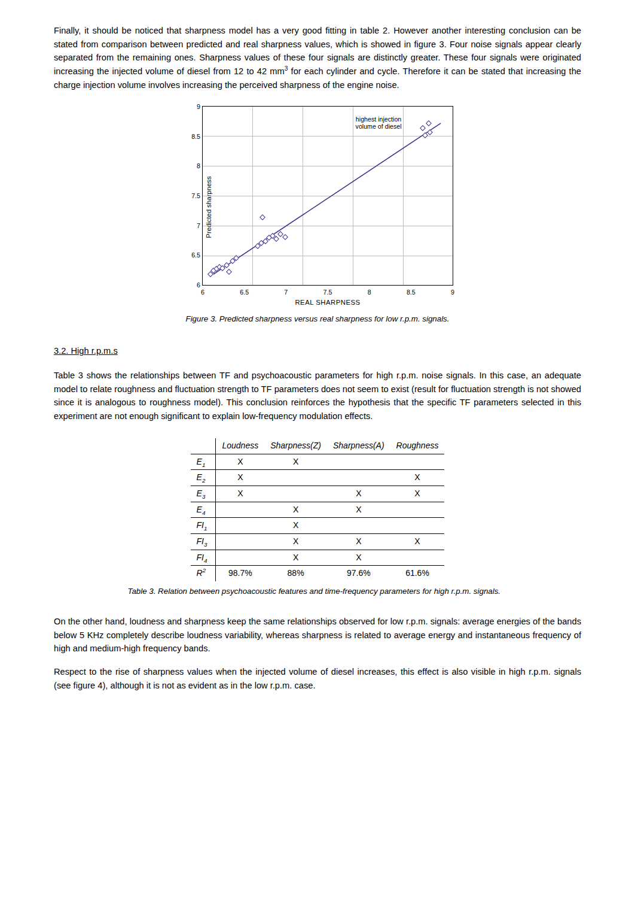Finally, it should be noticed that sharpness model has a very good fitting in table 2. However another interesting conclusion can be stated from comparison between predicted and real sharpness values, which is showed in figure 3. Four noise signals appear clearly separated from the remaining ones. Sharpness values of these four signals are distinctly greater. These four signals were originated increasing the injected volume of diesel from 12 to 42 mm3 for each cylinder and cycle. Therefore it can be stated that increasing the charge injection volume involves increasing the perceived sharpness of the engine noise.
Predicted sharpness
9 8.5 8 7.5 7 6.5 6 6 6.5 7 7.5 8 8.5 9 highest injection
volume of diesel
REAL SHARPNESS
Figure 3. Predicted sharpness versus real sharpness for low r.p.m. signals.
3.2. High r.p.m.s
Table 3 shows the relationships between TF and psychoacoustic parameters for high r.p.m. noise signals. In this case, an adequate model to relate roughness and fluctuation strength to TF parameters does not seem to exist (result for fluctuation strength is not showed since it is analogous to roughness model). This conclusion reinforces the hypothesis that the specific TF parameters selected in this experiment are not enough significant to explain low-frequency modulation effects.
| | Loudness | Sharpness(Z) | Sharpness(A) | Roughness |
| --- | --- | --- | --- | --- |
| E 1 | X | X | | |
| E 2 | X | | | X |
| E 3 | X | | X | X |
| E 4 | | X | X | |
| FI 1 | | X | | |
| FI 3 | | X | X | X |
| FI 4 | | X | X | |
| R 2 | 98.7% | 88% | 97.6% | 61.6% |
Table 3. Relation between psychoacoustic features and time-frequency parameters for high r.p.m. signals.
On the other hand, loudness and sharpness keep the same relationships observed for low r.p.m. signals: average energies of the bands below 5 KHz completely describe loudness variability, whereas sharpness is related to average energy and instantaneous frequency of high and medium-high frequency bands.
Respect to the rise of sharpness values when the injected volume of diesel increases, this effect is also visible in high r.p.m. signals (see figure 4), although it is not as evident as in the low r.p.m. case.